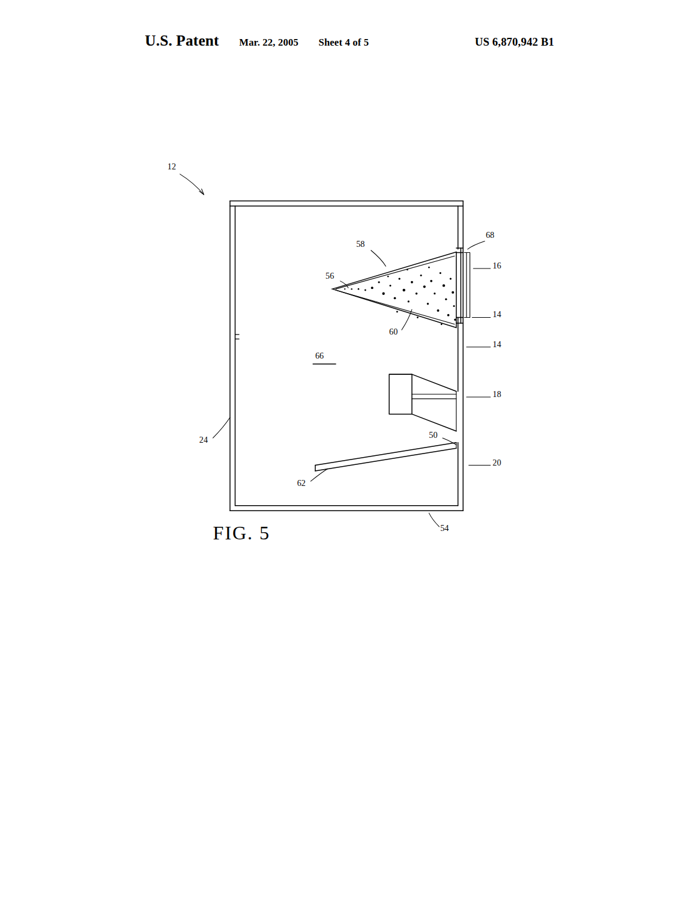U.S. Patent Mar. 22, 2005 Sheet 4 of 5 US 6,870,942 B1
FIG. 5 Sectional view of an enclosure showing a wedge-shaped speckled element, a horn-like element, a sloped panel, and reference numerals 12, 14, 16, 18, 20, 24, 50, 54, 56, 58, 60, 62, 66, 68. 12 58 68 16 56 60 14 14 18 20 24 66 50 62 54 FIG. 5